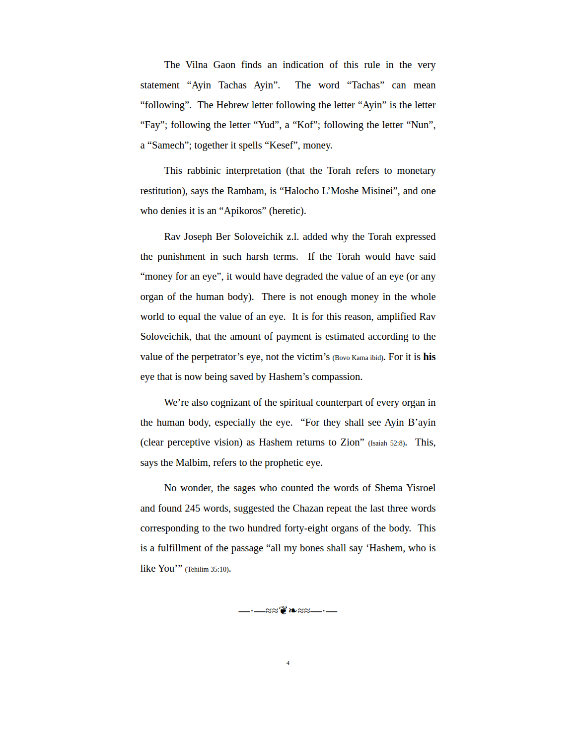The Vilna Gaon finds an indication of this rule in the very statement “Ayin Tachas Ayin”. The word “Tachas” can mean “following”. The Hebrew letter following the letter “Ayin” is the letter “Fay”; following the letter “Yud”, a “Kof”; following the letter “Nun”, a “Samech”; together it spells “Kesef”, money.
This rabbinic interpretation (that the Torah refers to monetary restitution), says the Rambam, is “Halocho L’Moshe Misinei”, and one who denies it is an “Apikoros” (heretic).
Rav Joseph Ber Soloveichik z.l. added why the Torah expressed the punishment in such harsh terms. If the Torah would have said “money for an eye”, it would have degraded the value of an eye (or any organ of the human body). There is not enough money in the whole world to equal the value of an eye. It is for this reason, amplified Rav Soloveichik, that the amount of payment is estimated according to the value of the perpetrator’s eye, not the victim’s (Bovo Kama ibid). For it is his eye that is now being saved by Hashem’s compassion.
We’re also cognizant of the spiritual counterpart of every organ in the human body, especially the eye. “For they shall see Ayin B’ayin (clear perceptive vision) as Hashem returns to Zion” (Isaiah 52:8). This, says the Malbim, refers to the prophetic eye.
No wonder, the sages who counted the words of Shema Yisroel and found 245 words, suggested the Chazan repeat the last three words corresponding to the two hundred forty-eight organs of the body. This is a fulfillment of the passage “all my bones shall say ‘Hashem, who is like You’” (Tehilim 35:10).
—·—≈≈❦❧≈≈—·—
4